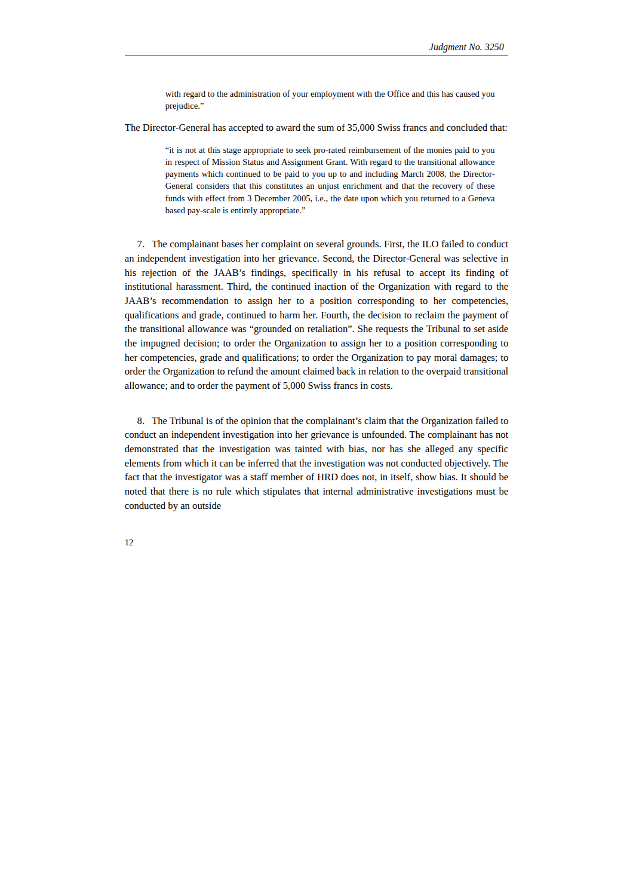Judgment No. 3250
with regard to the administration of your employment with the Office and this has caused you prejudice.”
The Director-General has accepted to award the sum of 35,000 Swiss francs and concluded that:
“it is not at this stage appropriate to seek pro-rated reimbursement of the monies paid to you in respect of Mission Status and Assignment Grant. With regard to the transitional allowance payments which continued to be paid to you up to and including March 2008, the Director-General considers that this constitutes an unjust enrichment and that the recovery of these funds with effect from 3 December 2005, i.e., the date upon which you returned to a Geneva based pay-scale is entirely appropriate.”
7. The complainant bases her complaint on several grounds. First, the ILO failed to conduct an independent investigation into her grievance. Second, the Director-General was selective in his rejection of the JAAB’s findings, specifically in his refusal to accept its finding of institutional harassment. Third, the continued inaction of the Organization with regard to the JAAB’s recommendation to assign her to a position corresponding to her competencies, qualifications and grade, continued to harm her. Fourth, the decision to reclaim the payment of the transitional allowance was “grounded on retaliation”. She requests the Tribunal to set aside the impugned decision; to order the Organization to assign her to a position corresponding to her competencies, grade and qualifications; to order the Organization to pay moral damages; to order the Organization to refund the amount claimed back in relation to the overpaid transitional allowance; and to order the payment of 5,000 Swiss francs in costs.
8. The Tribunal is of the opinion that the complainant’s claim that the Organization failed to conduct an independent investigation into her grievance is unfounded. The complainant has not demonstrated that the investigation was tainted with bias, nor has she alleged any specific elements from which it can be inferred that the investigation was not conducted objectively. The fact that the investigator was a staff member of HRD does not, in itself, show bias. It should be noted that there is no rule which stipulates that internal administrative investigations must be conducted by an outside
12